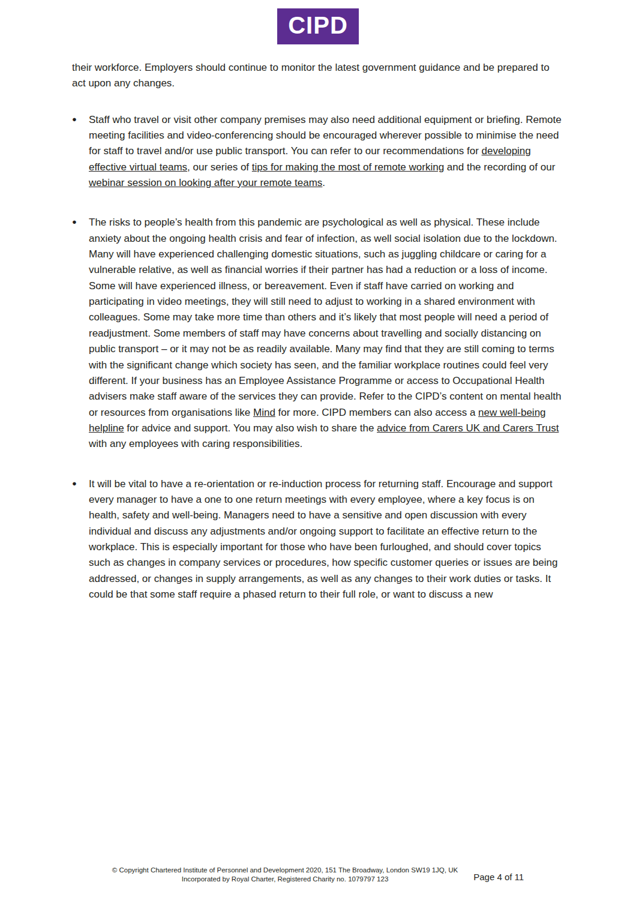CIPD
their workforce. Employers should continue to monitor the latest government guidance and be prepared to act upon any changes.
Staff who travel or visit other company premises may also need additional equipment or briefing. Remote meeting facilities and video-conferencing should be encouraged wherever possible to minimise the need for staff to travel and/or use public transport. You can refer to our recommendations for developing effective virtual teams, our series of tips for making the most of remote working and the recording of our webinar session on looking after your remote teams.
The risks to people’s health from this pandemic are psychological as well as physical. These include anxiety about the ongoing health crisis and fear of infection, as well social isolation due to the lockdown. Many will have experienced challenging domestic situations, such as juggling childcare or caring for a vulnerable relative, as well as financial worries if their partner has had a reduction or a loss of income. Some will have experienced illness, or bereavement. Even if staff have carried on working and participating in video meetings, they will still need to adjust to working in a shared environment with colleagues. Some may take more time than others and it’s likely that most people will need a period of readjustment. Some members of staff may have concerns about travelling and socially distancing on public transport – or it may not be as readily available. Many may find that they are still coming to terms with the significant change which society has seen, and the familiar workplace routines could feel very different. If your business has an Employee Assistance Programme or access to Occupational Health advisers make staff aware of the services they can provide. Refer to the CIPD’s content on mental health or resources from organisations like Mind for more. CIPD members can also access a new well-being helpline for advice and support. You may also wish to share the advice from Carers UK and Carers Trust with any employees with caring responsibilities.
It will be vital to have a re-orientation or re-induction process for returning staff. Encourage and support every manager to have a one to one return meetings with every employee, where a key focus is on health, safety and well-being. Managers need to have a sensitive and open discussion with every individual and discuss any adjustments and/or ongoing support to facilitate an effective return to the workplace. This is especially important for those who have been furloughed, and should cover topics such as changes in company services or procedures, how specific customer queries or issues are being addressed, or changes in supply arrangements, as well as any changes to their work duties or tasks. It could be that some staff require a phased return to their full role, or want to discuss a new
© Copyright Chartered Institute of Personnel and Development 2020, 151 The Broadway, London SW19 1JQ, UK
Incorporated by Royal Charter, Registered Charity no. 1079797 123
Page 4 of 11